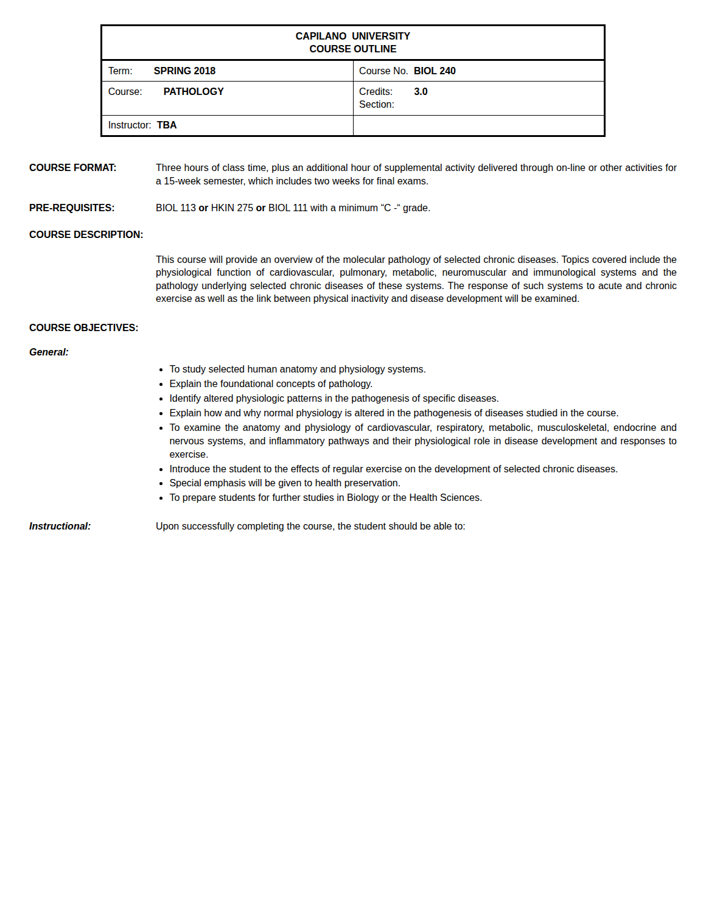| CAPILANO UNIVERSITY COURSE OUTLINE |
| Term: SPRING 2018 | Course No. BIOL 240 |
| Course: PATHOLOGY | Credits: 3.0 Section: |
| Instructor: TBA | |
COURSE FORMAT:
Three hours of class time, plus an additional hour of supplemental activity delivered through on-line or other activities for a 15-week semester, which includes two weeks for final exams.
PRE-REQUISITES:
BIOL 113 or HKIN 275 or BIOL 111 with a minimum “C -“ grade.
COURSE DESCRIPTION:
This course will provide an overview of the molecular pathology of selected chronic diseases. Topics covered include the physiological function of cardiovascular, pulmonary, metabolic, neuromuscular and immunological systems and the pathology underlying selected chronic diseases of these systems. The response of such systems to acute and chronic exercise as well as the link between physical inactivity and disease development will be examined.
COURSE OBJECTIVES:
General:
To study selected human anatomy and physiology systems.
Explain the foundational concepts of pathology.
Identify altered physiologic patterns in the pathogenesis of specific diseases.
Explain how and why normal physiology is altered in the pathogenesis of diseases studied in the course.
To examine the anatomy and physiology of cardiovascular, respiratory, metabolic, musculoskeletal, endocrine and nervous systems, and inflammatory pathways and their physiological role in disease development and responses to exercise.
Introduce the student to the effects of regular exercise on the development of selected chronic diseases.
Special emphasis will be given to health preservation.
To prepare students for further studies in Biology or the Health Sciences.
Instructional:
Upon successfully completing the course, the student should be able to: